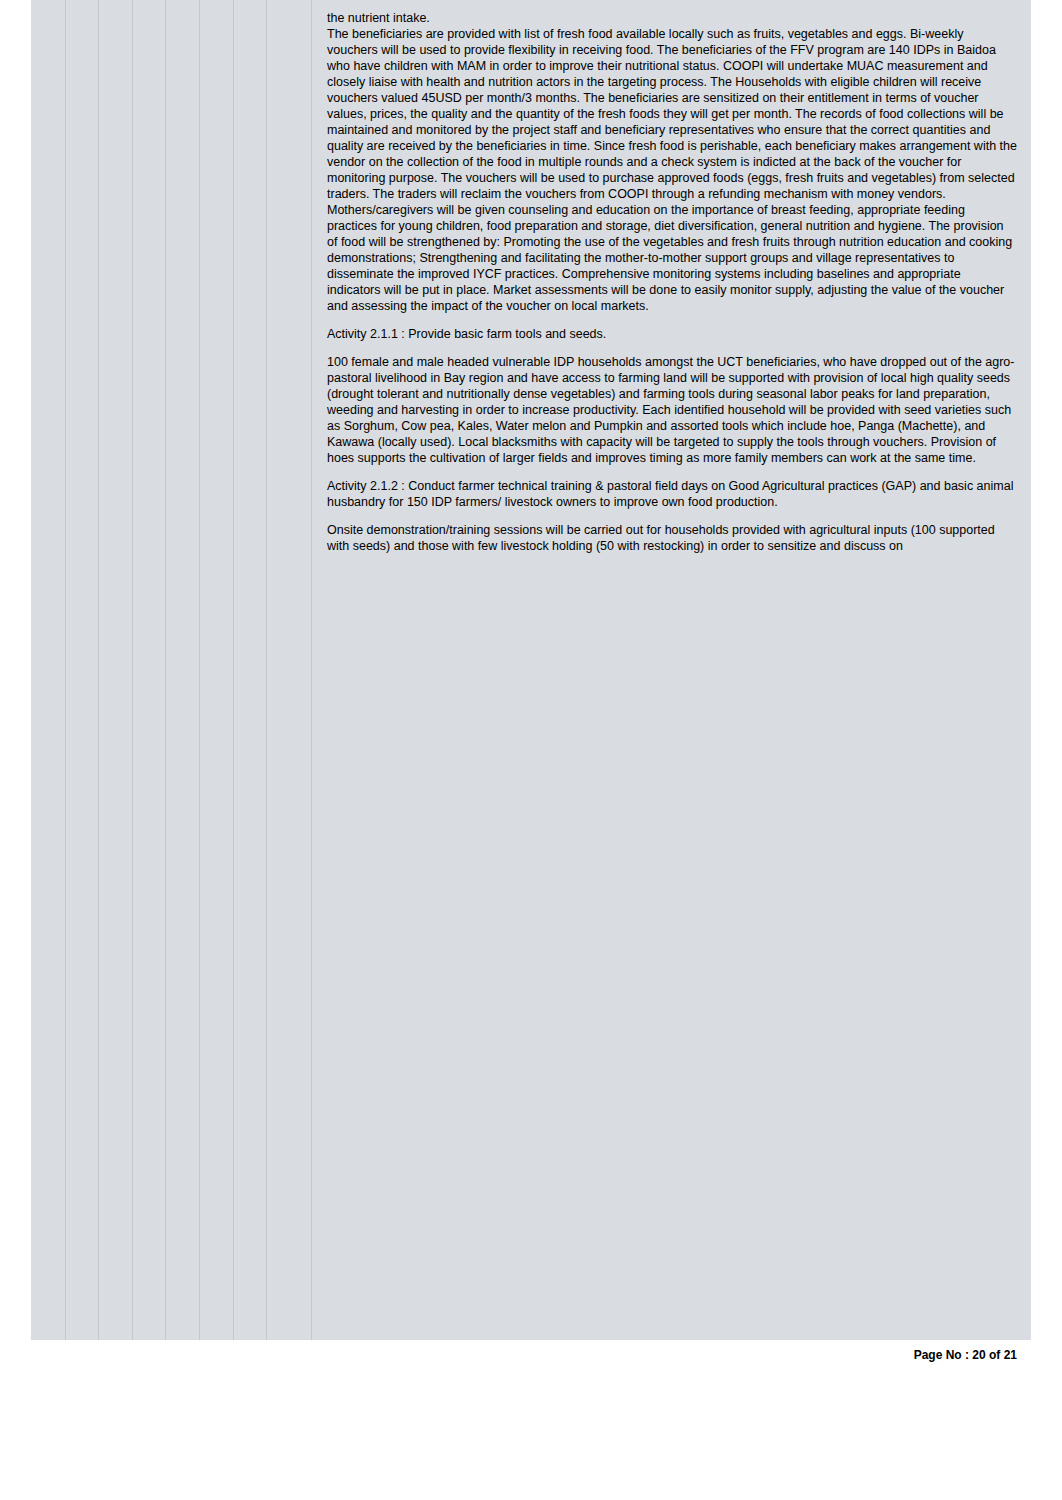the nutrient intake.
The beneficiaries are provided with list of fresh food available locally such as fruits, vegetables and eggs. Bi-weekly vouchers will be used to provide flexibility in receiving food. The beneficiaries of the FFV program are 140 IDPs in Baidoa who have children with MAM in order to improve their nutritional status. COOPI will undertake MUAC measurement and closely liaise with health and nutrition actors in the targeting process. The Households with eligible children will receive vouchers valued 45USD per month/3 months. The beneficiaries are sensitized on their entitlement in terms of voucher values, prices, the quality and the quantity of the fresh foods they will get per month. The records of food collections will be maintained and monitored by the project staff and beneficiary representatives who ensure that the correct quantities and quality are received by the beneficiaries in time. Since fresh food is perishable, each beneficiary makes arrangement with the vendor on the collection of the food in multiple rounds and a check system is indicted at the back of the voucher for monitoring purpose. The vouchers will be used to purchase approved foods (eggs, fresh fruits and vegetables) from selected traders. The traders will reclaim the vouchers from COOPI through a refunding mechanism with money vendors.
Mothers/caregivers will be given counseling and education on the importance of breast feeding, appropriate feeding practices for young children, food preparation and storage, diet diversification, general nutrition and hygiene. The provision of food will be strengthened by: Promoting the use of the vegetables and fresh fruits through nutrition education and cooking demonstrations; Strengthening and facilitating the mother-to-mother support groups and village representatives to disseminate the improved IYCF practices. Comprehensive monitoring systems including baselines and appropriate indicators will be put in place. Market assessments will be done to easily monitor supply, adjusting the value of the voucher and assessing the impact of the voucher on local markets.
Activity 2.1.1 : Provide basic farm tools and seeds.
100 female and male headed vulnerable IDP households amongst the UCT beneficiaries, who have dropped out of the agro-pastoral livelihood in Bay region and have access to farming land will be supported with provision of local high quality seeds (drought tolerant and nutritionally dense vegetables) and farming tools during seasonal labor peaks for land preparation, weeding and harvesting in order to increase productivity. Each identified household will be provided with seed varieties such as Sorghum, Cow pea, Kales, Water melon and Pumpkin and assorted tools which include hoe, Panga (Machette), and Kawawa (locally used). Local blacksmiths with capacity will be targeted to supply the tools through vouchers. Provision of hoes supports the cultivation of larger fields and improves timing as more family members can work at the same time.
Activity 2.1.2 : Conduct farmer technical training & pastoral field days on Good Agricultural practices (GAP) and basic animal husbandry for 150 IDP farmers/ livestock owners to improve own food production.
Onsite demonstration/training sessions will be carried out for households provided with agricultural inputs (100 supported with seeds) and those with few livestock holding (50 with restocking) in order to sensitize and discuss on
Page No : 20 of 21